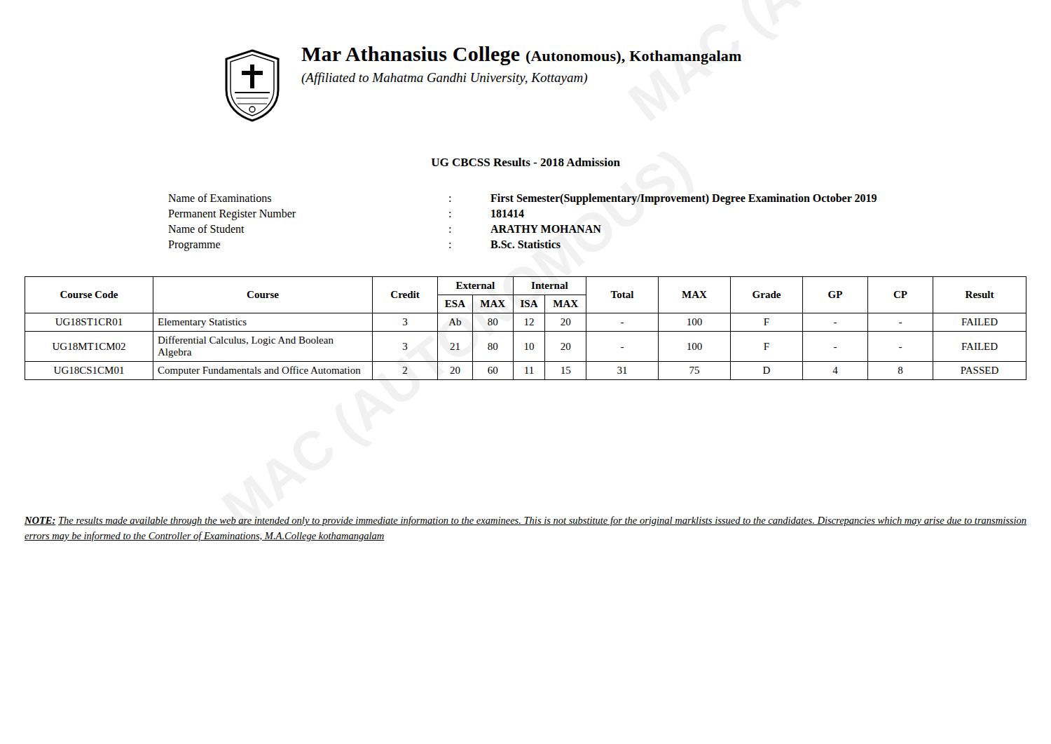MAC (AUTONOMOUS) MAC (AUTONOMOUS)
Mar Athanasius College (Autonomous), Kothamangalam
(Affiliated to Mahatma Gandhi University, Kottayam)
UG CBCSS Results - 2018 Admission
| Name of Examinations | : | First Semester(Supplementary/Improvement) Degree Examination October 2019 |
| Permanent Register Number | : | 181414 |
| Name of Student | : | ARATHY MOHANAN |
| Programme | : | B.Sc. Statistics |
| Course Code | Course | Credit | External | Internal | Total | MAX | Grade | GP | CP | Result |
| --- | --- | --- | --- | --- | --- | --- | --- | --- | --- | --- |
| ESA | MAX | ISA | MAX |
| UG18ST1CR01 | Elementary Statistics | 3 | Ab | 80 | 12 | 20 | - | 100 | F | - | - | FAILED |
| UG18MT1CM02 | Differential Calculus, Logic And Boolean Algebra | 3 | 21 | 80 | 10 | 20 | - | 100 | F | - | - | FAILED |
| UG18CS1CM01 | Computer Fundamentals and Office Automation | 2 | 20 | 60 | 11 | 15 | 31 | 75 | D | 4 | 8 | PASSED |
NOTE: The results made available through the web are intended only to provide immediate information to the examinees. This is not substitute for the original marklists issued to the candidates. Discrepancies which may arise due to transmission errors may be informed to the Controller of Examinations, M.A.College kothamangalam